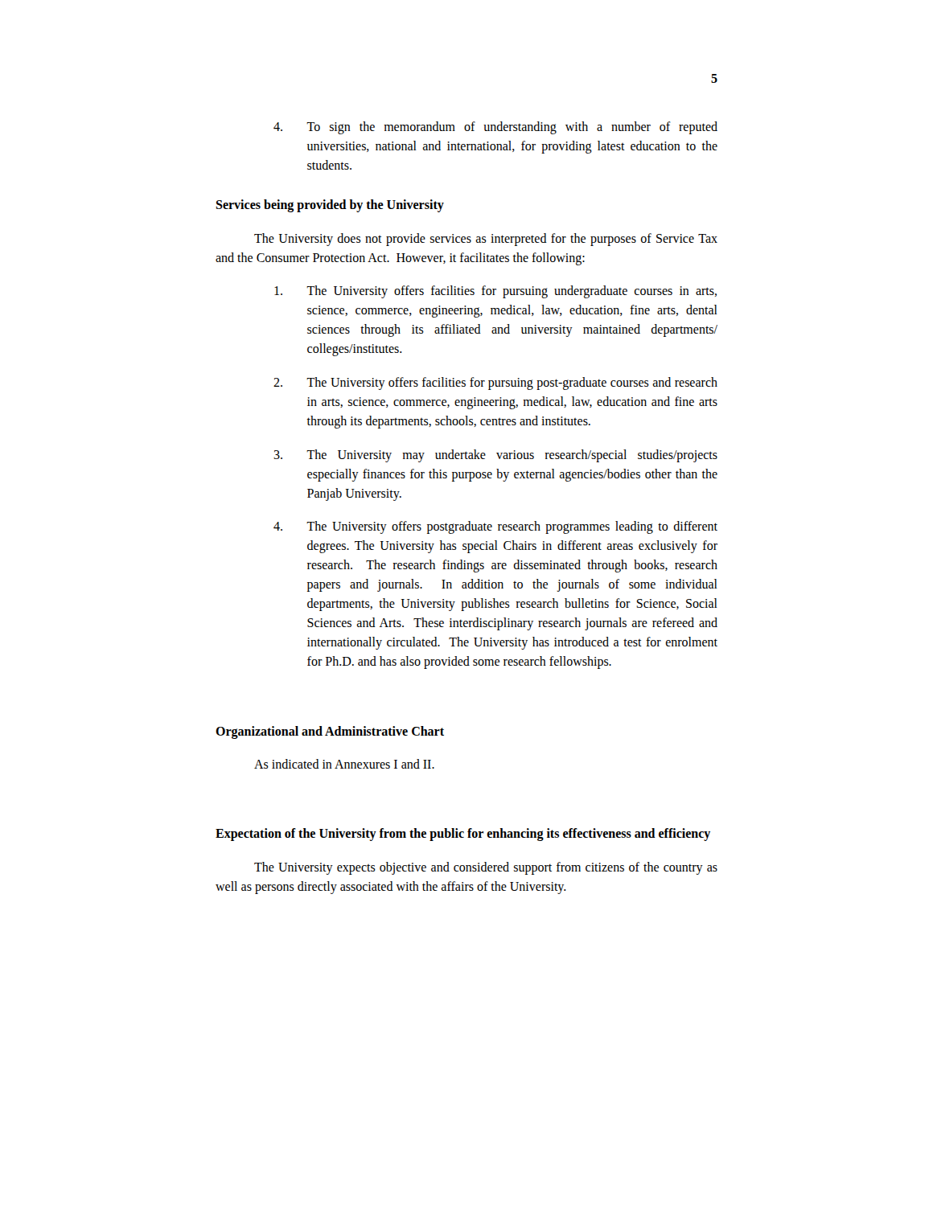5
4. To sign the memorandum of understanding with a number of reputed universities, national and international, for providing latest education to the students.
Services being provided by the University
The University does not provide services as interpreted for the purposes of Service Tax and the Consumer Protection Act. However, it facilitates the following:
1. The University offers facilities for pursuing undergraduate courses in arts, science, commerce, engineering, medical, law, education, fine arts, dental sciences through its affiliated and university maintained departments/ colleges/institutes.
2. The University offers facilities for pursuing post-graduate courses and research in arts, science, commerce, engineering, medical, law, education and fine arts through its departments, schools, centres and institutes.
3. The University may undertake various research/special studies/projects especially finances for this purpose by external agencies/bodies other than the Panjab University.
4. The University offers postgraduate research programmes leading to different degrees. The University has special Chairs in different areas exclusively for research. The research findings are disseminated through books, research papers and journals. In addition to the journals of some individual departments, the University publishes research bulletins for Science, Social Sciences and Arts. These interdisciplinary research journals are refereed and internationally circulated. The University has introduced a test for enrolment for Ph.D. and has also provided some research fellowships.
Organizational and Administrative Chart
As indicated in Annexures I and II.
Expectation of the University from the public for enhancing its effectiveness and efficiency
The University expects objective and considered support from citizens of the country as well as persons directly associated with the affairs of the University.